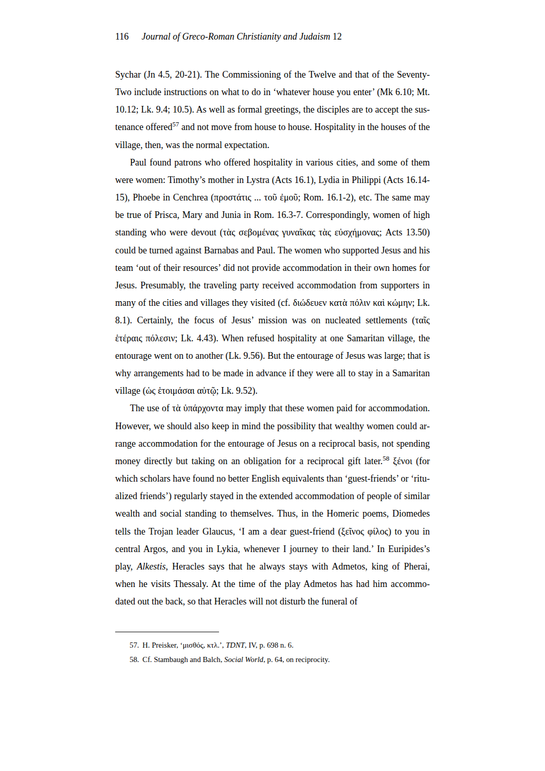116 Journal of Greco-Roman Christianity and Judaism 12
Sychar (Jn 4.5, 20-21). The Commissioning of the Twelve and that of the Seventy-Two include instructions on what to do in ‘whatever house you enter’ (Mk 6.10; Mt. 10.12; Lk. 9.4; 10.5). As well as formal greetings, the disciples are to accept the sustenance offered57 and not move from house to house. Hospitality in the houses of the village, then, was the normal expectation.
Paul found patrons who offered hospitality in various cities, and some of them were women: Timothy’s mother in Lystra (Acts 16.1), Lydia in Philippi (Acts 16.14-15), Phoebe in Cenchrea (προστάτις ... τοῦ ἐμοῦ; Rom. 16.1-2), etc. The same may be true of Prisca, Mary and Junia in Rom. 16.3-7. Correspondingly, women of high standing who were devout (τὰς σεβομένας γυναῖκας τὰς εὐσχήμονας; Acts 13.50) could be turned against Barnabas and Paul. The women who supported Jesus and his team ‘out of their resources’ did not provide accommodation in their own homes for Jesus. Presumably, the traveling party received accommodation from supporters in many of the cities and villages they visited (cf. διώδευεν κατὰ πόλιν καὶ κώμην; Lk. 8.1). Certainly, the focus of Jesus’ mission was on nucleated settlements (ταῖς ἑτέραις πόλεσιν; Lk. 4.43). When refused hospitality at one Samaritan village, the entourage went on to another (Lk. 9.56). But the entourage of Jesus was large; that is why arrangements had to be made in advance if they were all to stay in a Samaritan village (ὡς ἑτοιμάσαι αὐτῷ; Lk. 9.52).
The use of τὰ ὑπάρχοντα may imply that these women paid for accommodation. However, we should also keep in mind the possibility that wealthy women could arrange accommodation for the entourage of Jesus on a reciprocal basis, not spending money directly but taking on an obligation for a reciprocal gift later.58 ξένοι (for which scholars have found no better English equivalents than ‘guest-friends’ or ‘ritualized friends’) regularly stayed in the extended accommodation of people of similar wealth and social standing to themselves. Thus, in the Homeric poems, Diomedes tells the Trojan leader Glaucus, ‘I am a dear guest-friend (ξεῖνος φίλος) to you in central Argos, and you in Lykia, whenever I journey to their land.’ In Euripides’s play, Alkestis, Heracles says that he always stays with Admetos, king of Pherai, when he visits Thessaly. At the time of the play Admetos has had him accommodated out the back, so that Heracles will not disturb the funeral of
57. H. Preisker, ‘μισθός, κτλ.’, TDNT, IV, p. 698 n. 6.
58. Cf. Stambaugh and Balch, Social World, p. 64, on reciprocity.